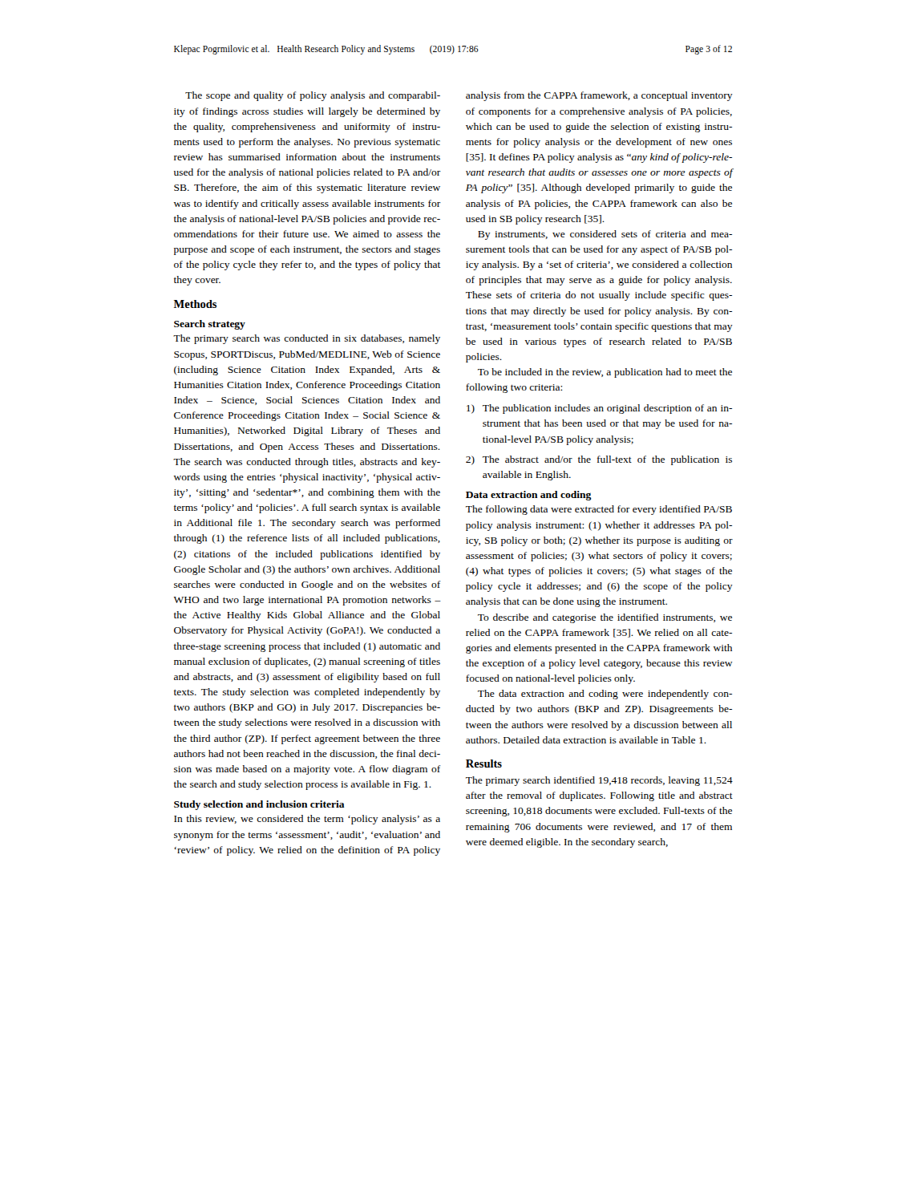Klepac Pogrmilovic et al. Health Research Policy and Systems(2019) 17:86 Page 3 of 12
The scope and quality of policy analysis and comparability of findings across studies will largely be determined by the quality, comprehensiveness and uniformity of instruments used to perform the analyses. No previous systematic review has summarised information about the instruments used for the analysis of national policies related to PA and/or SB. Therefore, the aim of this systematic literature review was to identify and critically assess available instruments for the analysis of national-level PA/SB policies and provide recommendations for their future use. We aimed to assess the purpose and scope of each instrument, the sectors and stages of the policy cycle they refer to, and the types of policy that they cover.
Methods
Search strategy
The primary search was conducted in six databases, namely Scopus, SPORTDiscus, PubMed/MEDLINE, Web of Science (including Science Citation Index Expanded, Arts & Humanities Citation Index, Conference Proceedings Citation Index – Science, Social Sciences Citation Index and Conference Proceedings Citation Index – Social Science & Humanities), Networked Digital Library of Theses and Dissertations, and Open Access Theses and Dissertations. The search was conducted through titles, abstracts and keywords using the entries ‘physical inactivity’, ‘physical activity’, ‘sitting’ and ‘sedentar*’, and combining them with the terms ‘policy’ and ‘policies’. A full search syntax is available in Additional file 1. The secondary search was performed through (1) the reference lists of all included publications, (2) citations of the included publications identified by Google Scholar and (3) the authors’ own archives. Additional searches were conducted in Google and on the websites of WHO and two large international PA promotion networks – the Active Healthy Kids Global Alliance and the Global Observatory for Physical Activity (GoPA!). We conducted a three-stage screening process that included (1) automatic and manual exclusion of duplicates, (2) manual screening of titles and abstracts, and (3) assessment of eligibility based on full texts. The study selection was completed independently by two authors (BKP and GO) in July 2017. Discrepancies between the study selections were resolved in a discussion with the third author (ZP). If perfect agreement between the three authors had not been reached in the discussion, the final decision was made based on a majority vote. A flow diagram of the search and study selection process is available in Fig. 1.
Study selection and inclusion criteria
In this review, we considered the term ‘policy analysis’ as a synonym for the terms ‘assessment’, ‘audit’, ‘evaluation’ and ‘review’ of policy. We relied on the definition of PA policy analysis from the CAPPA framework, a conceptual inventory of components for a comprehensive analysis of PA policies, which can be used to guide the selection of existing instruments for policy analysis or the development of new ones [35]. It defines PA policy analysis as “any kind of policy-relevant research that audits or assesses one or more aspects of PA policy” [35]. Although developed primarily to guide the analysis of PA policies, the CAPPA framework can also be used in SB policy research [35].
By instruments, we considered sets of criteria and measurement tools that can be used for any aspect of PA/SB policy analysis. By a ‘set of criteria’, we considered a collection of principles that may serve as a guide for policy analysis. These sets of criteria do not usually include specific questions that may directly be used for policy analysis. By contrast, ‘measurement tools’ contain specific questions that may be used in various types of research related to PA/SB policies.
To be included in the review, a publication had to meet the following two criteria:
The publication includes an original description of an instrument that has been used or that may be used for national-level PA/SB policy analysis;
The abstract and/or the full-text of the publication is available in English.
Data extraction and coding
The following data were extracted for every identified PA/SB policy analysis instrument: (1) whether it addresses PA policy, SB policy or both; (2) whether its purpose is auditing or assessment of policies; (3) what sectors of policy it covers; (4) what types of policies it covers; (5) what stages of the policy cycle it addresses; and (6) the scope of the policy analysis that can be done using the instrument.
To describe and categorise the identified instruments, we relied on the CAPPA framework [35]. We relied on all categories and elements presented in the CAPPA framework with the exception of a policy level category, because this review focused on national-level policies only.
The data extraction and coding were independently conducted by two authors (BKP and ZP). Disagreements between the authors were resolved by a discussion between all authors. Detailed data extraction is available in Table 1.
Results
The primary search identified 19,418 records, leaving 11,524 after the removal of duplicates. Following title and abstract screening, 10,818 documents were excluded. Full-texts of the remaining 706 documents were reviewed, and 17 of them were deemed eligible. In the secondary search,